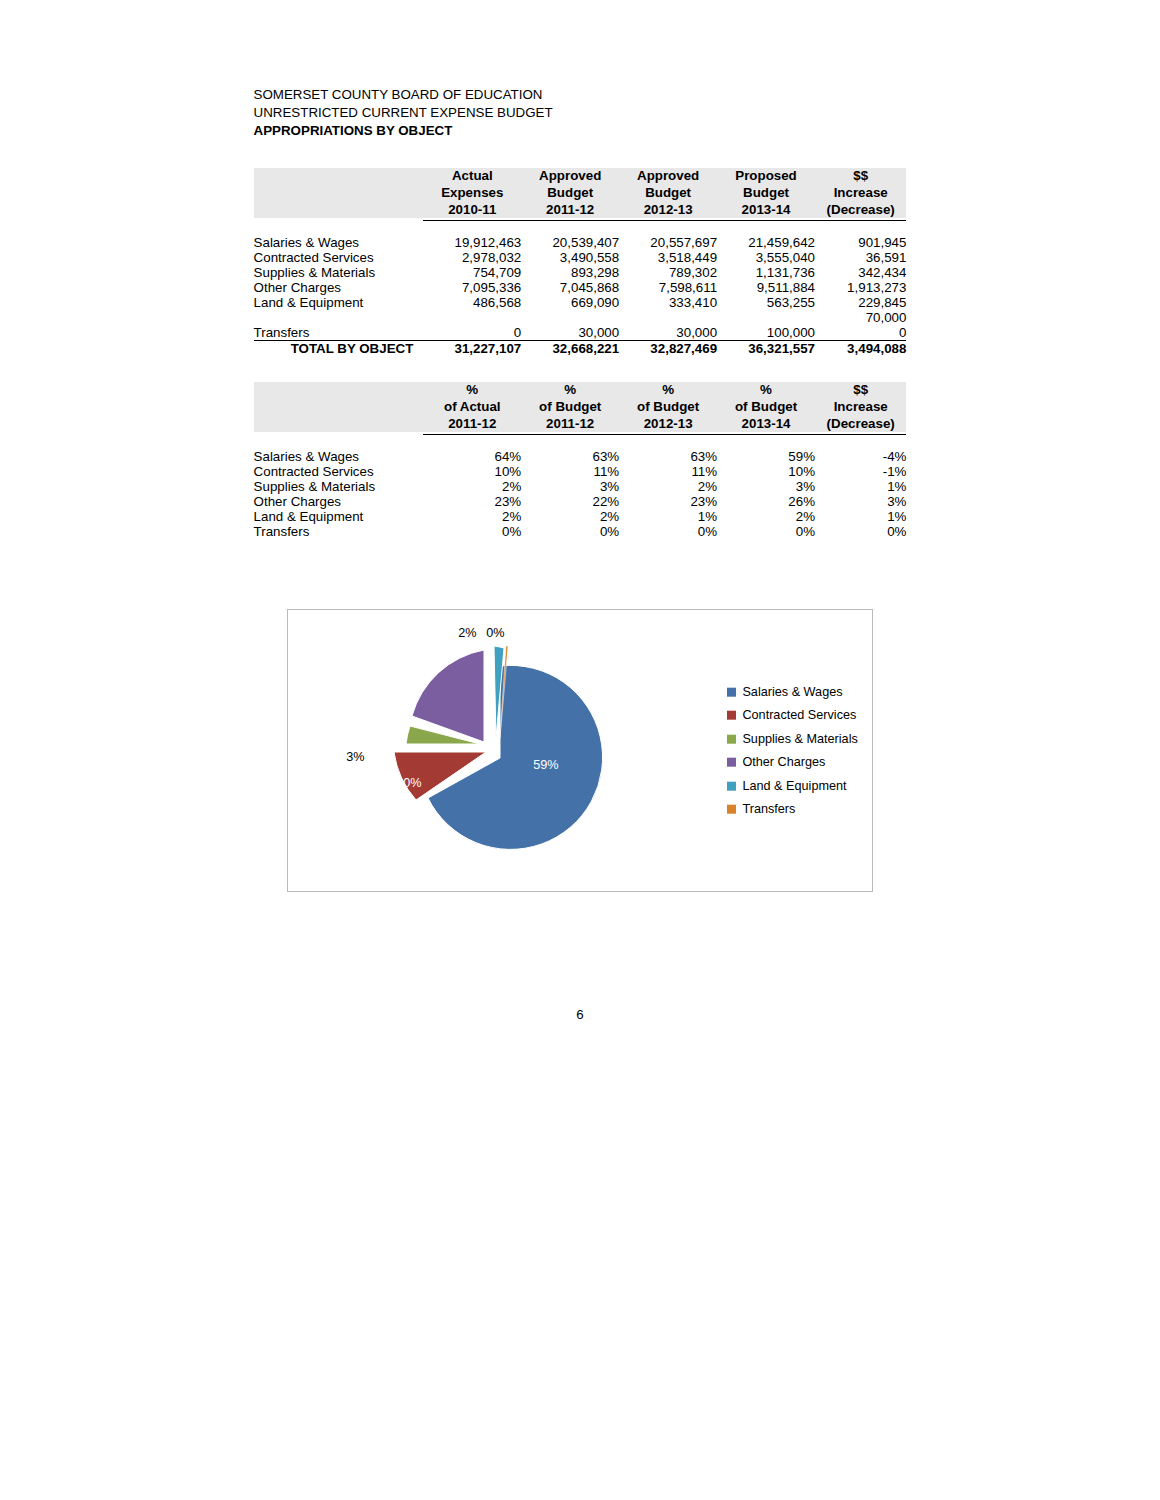SOMERSET COUNTY BOARD OF EDUCATION
UNRESTRICTED CURRENT EXPENSE BUDGET
APPROPRIATIONS BY OBJECT
| | Actual Expenses 2010-11 | Approved Budget 2011-12 | Approved Budget 2012-13 | Proposed Budget 2013-14 | $$ Increase (Decrease) |
| Salaries & Wages | 19,912,463 | 20,539,407 | 20,557,697 | 21,459,642 | 901,945 |
| Contracted Services | 2,978,032 | 3,490,558 | 3,518,449 | 3,555,040 | 36,591 |
| Supplies & Materials | 754,709 | 893,298 | 789,302 | 1,131,736 | 342,434 |
| Other Charges | 7,095,336 | 7,045,868 | 7,598,611 | 9,511,884 | 1,913,273 |
| Land & Equipment | 486,568 | 669,090 | 333,410 | 563,255 | 229,845 |
| Transfers | 0 | 30,000 | 30,000 | 100,000 | 70,000 0 |
| TOTAL BY OBJECT | 31,227,107 | 32,668,221 | 32,827,469 | 36,321,557 | 3,494,088 |
| | % of Actual 2011-12 | % of Budget 2011-12 | % of Budget 2012-13 | % of Budget 2013-14 | $$ Increase (Decrease) |
| Salaries & Wages | 64% | 63% | 63% | 59% | -4% |
| Contracted Services | 10% | 11% | 11% | 10% | -1% |
| Supplies & Materials | 2% | 3% | 2% | 3% | 1% |
| Other Charges | 23% | 22% | 23% | 26% | 3% |
| Land & Equipment | 2% | 2% | 1% | 2% | 1% |
| Transfers | 0% | 0% | 0% | 0% | 0% |
59%
10%
3%
26%
2%
0%
Salaries & Wages
Contracted Services
Supplies & Materials
Other Charges
Land & Equipment
Transfers
6